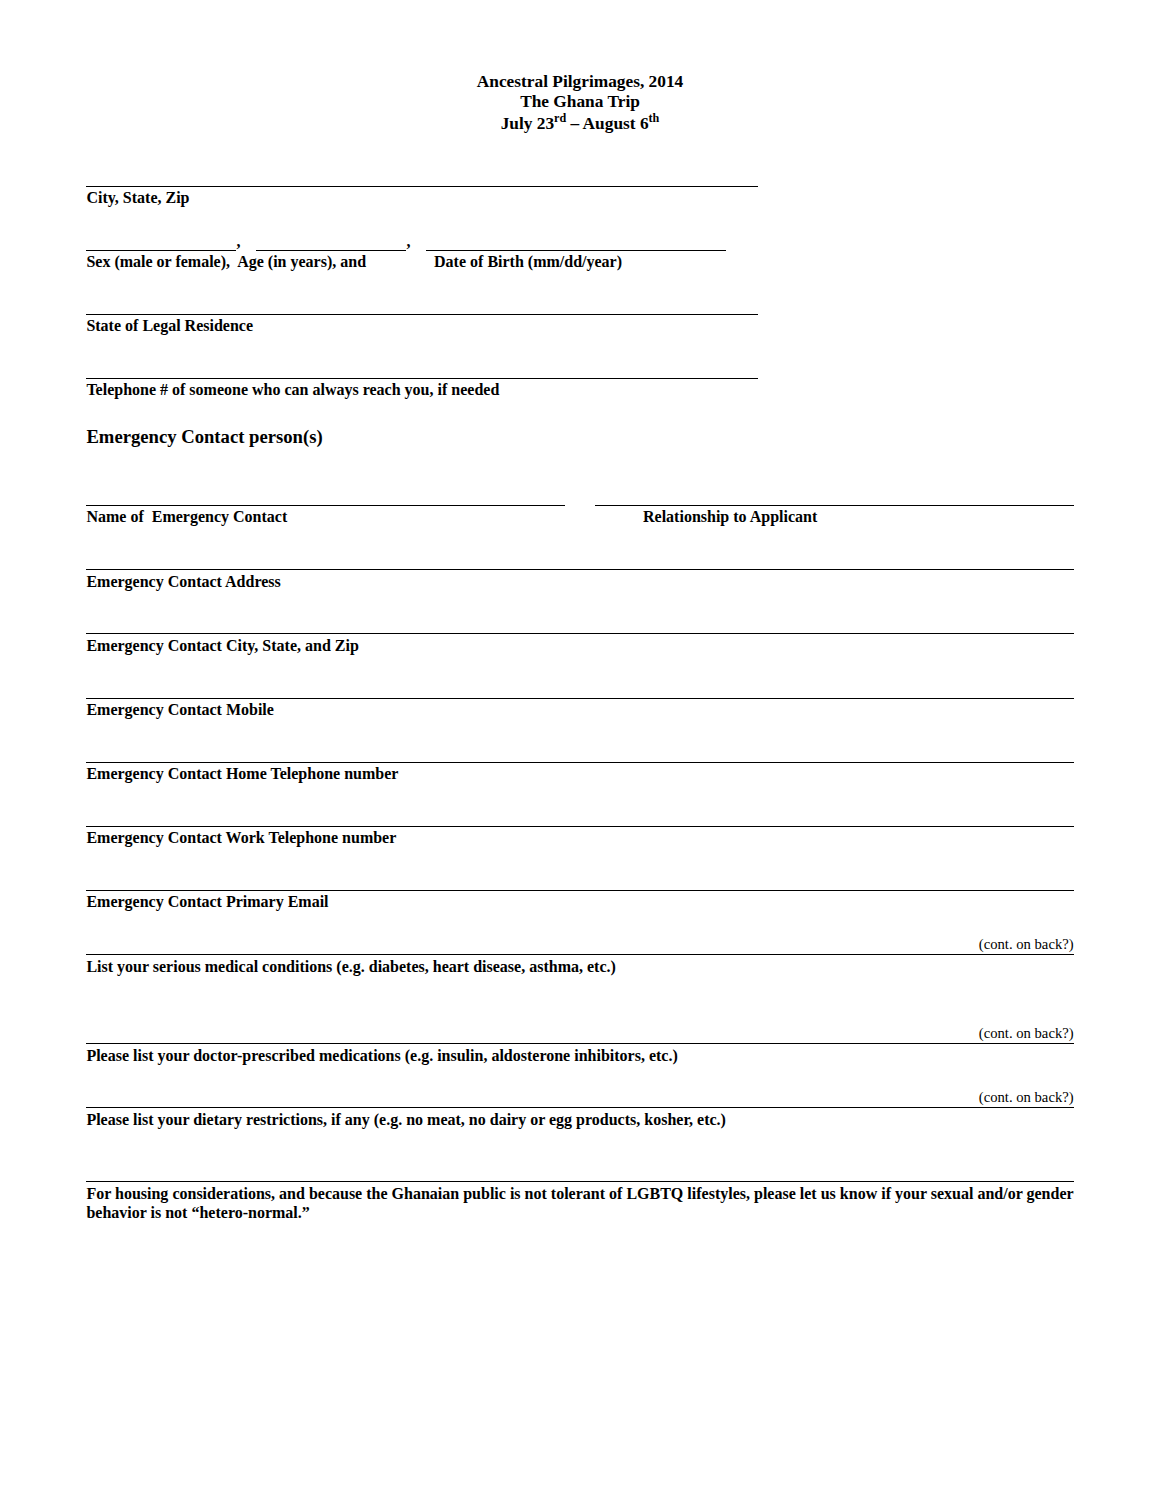Ancestral Pilgrimages, 2014 The Ghana Trip July 23rd – August 6th
City, State, Zip
, ,
Sex (male or female), Age (in years), and Date of Birth (mm/dd/year)
State of Legal Residence
Telephone # of someone who can always reach you, if needed
Emergency Contact person(s)
Name of Emergency Contact
Relationship to Applicant
Emergency Contact Address
Emergency Contact City, State, and Zip
Emergency Contact Mobile
Emergency Contact Home Telephone number
Emergency Contact Work Telephone number
Emergency Contact Primary Email
(cont. on back?)
List your serious medical conditions (e.g. diabetes, heart disease, asthma, etc.)
(cont. on back?)
Please list your doctor-prescribed medications (e.g. insulin, aldosterone inhibitors, etc.)
(cont. on back?)
Please list your dietary restrictions, if any (e.g. no meat, no dairy or egg products, kosher, etc.)
For housing considerations, and because the Ghanaian public is not tolerant of LGBTQ lifestyles, please let us know if your sexual and/or gender behavior is not “hetero-normal.”